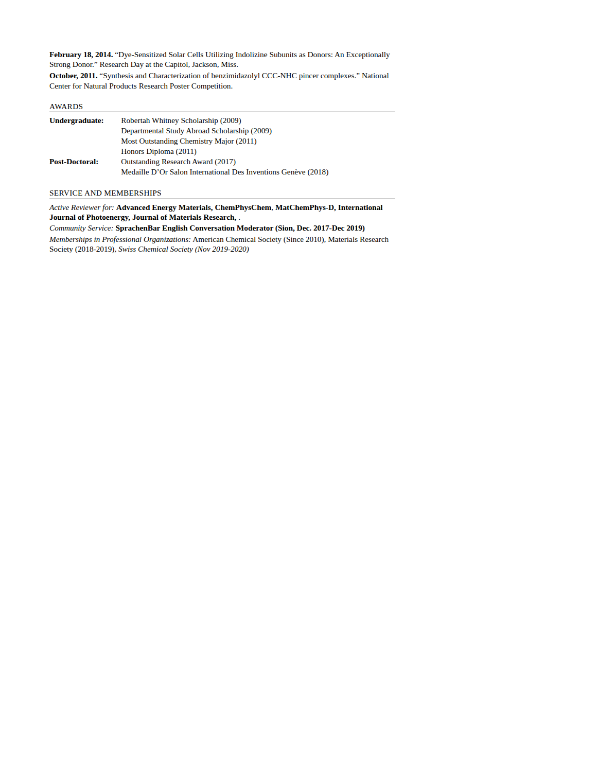February 18, 2014. “Dye-Sensitized Solar Cells Utilizing Indolizine Subunits as Donors: An Exceptionally Strong Donor.” Research Day at the Capitol, Jackson, Miss.
October, 2011. “Synthesis and Characterization of benzimidazolyl CCC-NHC pincer complexes.” National Center for Natural Products Research Poster Competition.
Awards
| Undergraduate: | Robertah Whitney Scholarship (2009) |
| | Departmental Study Abroad Scholarship (2009) |
| | Most Outstanding Chemistry Major (2011) |
| | Honors Diploma (2011) |
| Post-Doctoral: | Outstanding Research Award (2017) |
| | Medaille D’Or Salon International Des Inventions Genève (2018) |
Service and Memberships
Active Reviewer for: Advanced Energy Materials, ChemPhysChem, MatChemPhys-D, International Journal of Photoenergy, Journal of Materials Research, .
Community Service: SprachenBar English Conversation Moderator (Sion, Dec. 2017-Dec 2019)
Memberships in Professional Organizations: American Chemical Society (Since 2010), Materials Research Society (2018-2019), Swiss Chemical Society (Nov 2019-2020)